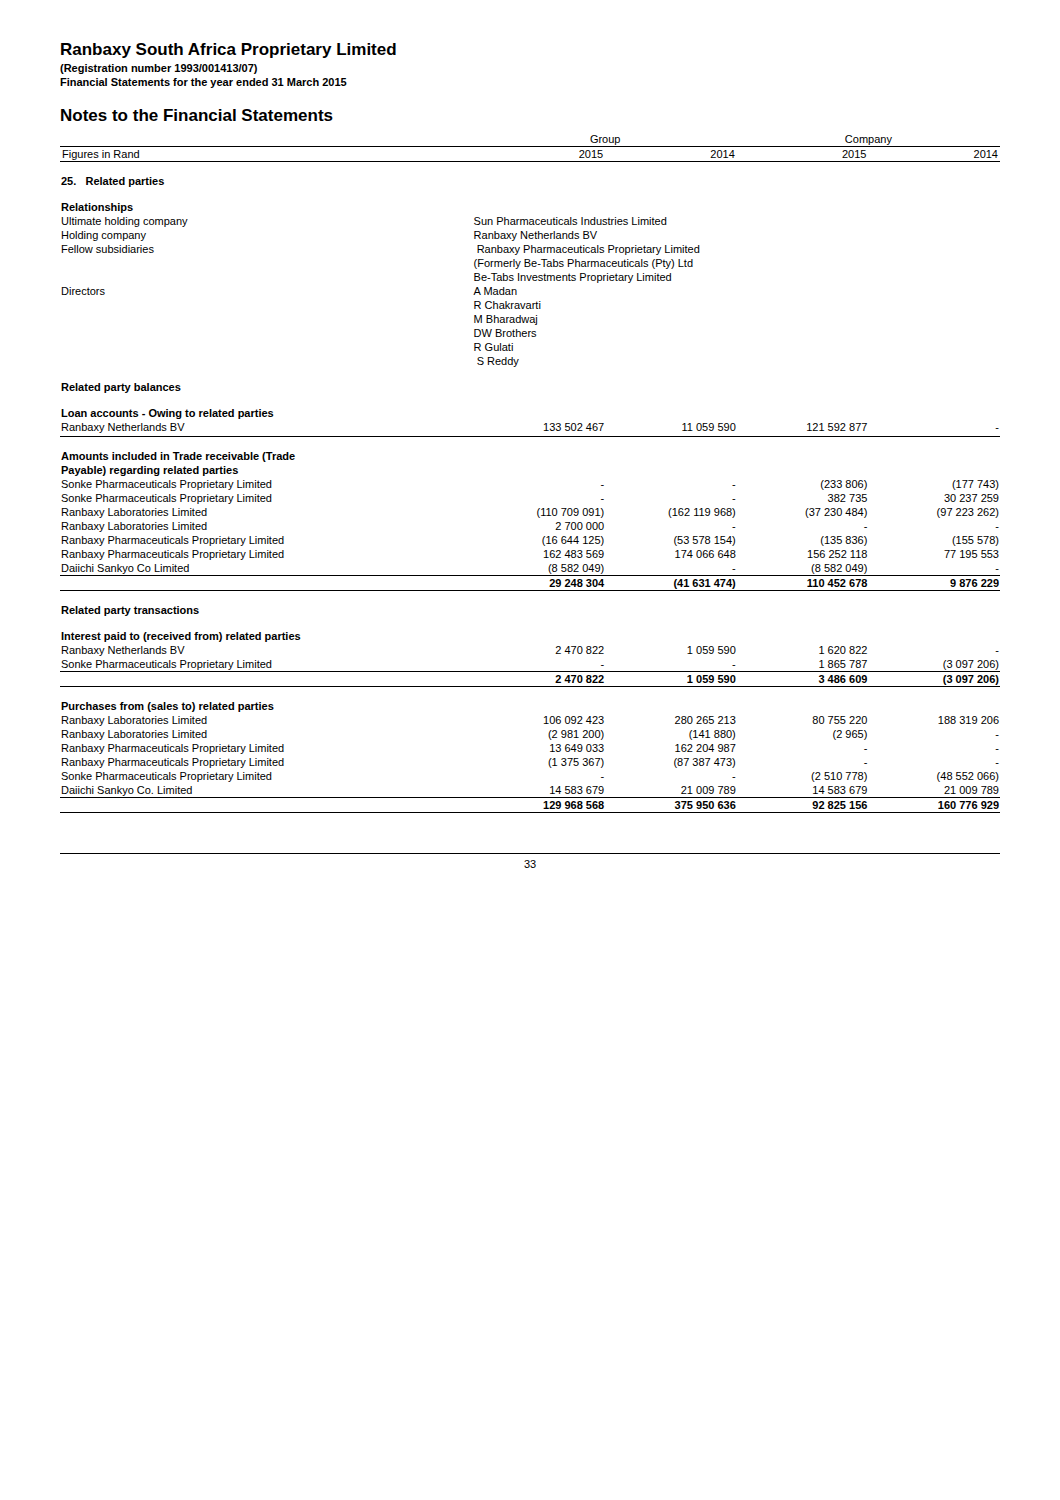Ranbaxy South Africa Proprietary Limited
(Registration number 1993/001413/07)
Financial Statements for the year ended 31 March 2015
Notes to the Financial Statements
| | Group | Company |
| Figures in Rand | 2015 | 2014 | 2015 | 2014 |
| 25. Related parties | |
| Relationships | |
| Ultimate holding company | Sun Pharmaceuticals Industries Limited |
| Holding company | Ranbaxy Netherlands BV |
| Fellow subsidiaries | Ranbaxy Pharmaceuticals Proprietary Limited |
| | (Formerly Be-Tabs Pharmaceuticals (Pty) Ltd |
| | Be-Tabs Investments Proprietary Limited |
| Directors | A Madan |
| | R Chakravarti |
| | M Bharadwaj |
| | DW Brothers |
| | R Gulati |
| | S Reddy |
| Related party balances | |
| Loan accounts - Owing to related parties | |
| Ranbaxy Netherlands BV | 133 502 467 | 11 059 590 | 121 592 877 | - |
| Amounts included in Trade receivable (Trade | |
| Payable) regarding related parties | |
| Sonke Pharmaceuticals Proprietary Limited | - | - | (233 806) | (177 743) |
| Sonke Pharmaceuticals Proprietary Limited | - | - | 382 735 | 30 237 259 |
| Ranbaxy Laboratories Limited | (110 709 091) | (162 119 968) | (37 230 484) | (97 223 262) |
| Ranbaxy Laboratories Limited | 2 700 000 | - | - | - |
| Ranbaxy Pharmaceuticals Proprietary Limited | (16 644 125) | (53 578 154) | (135 836) | (155 578) |
| Ranbaxy Pharmaceuticals Proprietary Limited | 162 483 569 | 174 066 648 | 156 252 118 | 77 195 553 |
| Daiichi Sankyo Co Limited | (8 582 049) | - | (8 582 049) | - |
| | 29 248 304 | (41 631 474) | 110 452 678 | 9 876 229 |
| Related party transactions | |
| Interest paid to (received from) related parties | |
| Ranbaxy Netherlands BV | 2 470 822 | 1 059 590 | 1 620 822 | - |
| Sonke Pharmaceuticals Proprietary Limited | - | - | 1 865 787 | (3 097 206) |
| | 2 470 822 | 1 059 590 | 3 486 609 | (3 097 206) |
| Purchases from (sales to) related parties | |
| Ranbaxy Laboratories Limited | 106 092 423 | 280 265 213 | 80 755 220 | 188 319 206 |
| Ranbaxy Laboratories Limited | (2 981 200) | (141 880) | (2 965) | - |
| Ranbaxy Pharmaceuticals Proprietary Limited | 13 649 033 | 162 204 987 | - | - |
| Ranbaxy Pharmaceuticals Proprietary Limited | (1 375 367) | (87 387 473) | - | - |
| Sonke Pharmaceuticals Proprietary Limited | - | - | (2 510 778) | (48 552 066) |
| Daiichi Sankyo Co. Limited | 14 583 679 | 21 009 789 | 14 583 679 | 21 009 789 |
| | 129 968 568 | 375 950 636 | 92 825 156 | 160 776 929 |
33